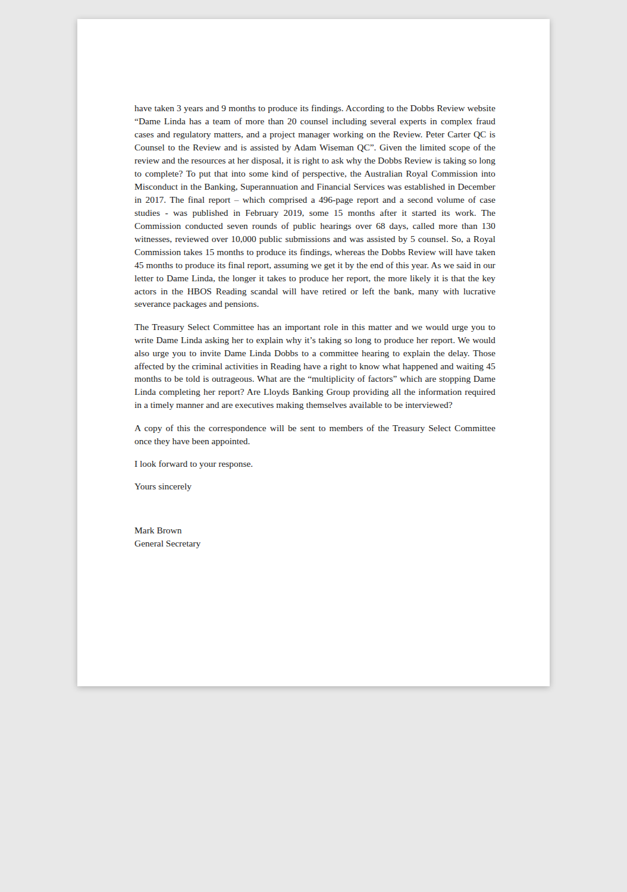have taken 3 years and 9 months to produce its findings. According to the Dobbs Review website “Dame Linda has a team of more than 20 counsel including several experts in complex fraud cases and regulatory matters, and a project manager working on the Review. Peter Carter QC is Counsel to the Review and is assisted by Adam Wiseman QC”. Given the limited scope of the review and the resources at her disposal, it is right to ask why the Dobbs Review is taking so long to complete? To put that into some kind of perspective, the Australian Royal Commission into Misconduct in the Banking, Superannuation and Financial Services was established in December in 2017. The final report – which comprised a 496-page report and a second volume of case studies - was published in February 2019, some 15 months after it started its work. The Commission conducted seven rounds of public hearings over 68 days, called more than 130 witnesses, reviewed over 10,000 public submissions and was assisted by 5 counsel. So, a Royal Commission takes 15 months to produce its findings, whereas the Dobbs Review will have taken 45 months to produce its final report, assuming we get it by the end of this year. As we said in our letter to Dame Linda, the longer it takes to produce her report, the more likely it is that the key actors in the HBOS Reading scandal will have retired or left the bank, many with lucrative severance packages and pensions.
The Treasury Select Committee has an important role in this matter and we would urge you to write Dame Linda asking her to explain why it’s taking so long to produce her report. We would also urge you to invite Dame Linda Dobbs to a committee hearing to explain the delay. Those affected by the criminal activities in Reading have a right to know what happened and waiting 45 months to be told is outrageous. What are the “multiplicity of factors” which are stopping Dame Linda completing her report? Are Lloyds Banking Group providing all the information required in a timely manner and are executives making themselves available to be interviewed?
A copy of this the correspondence will be sent to members of the Treasury Select Committee once they have been appointed.
I look forward to your response.
Yours sincerely
Mark Brown
General Secretary